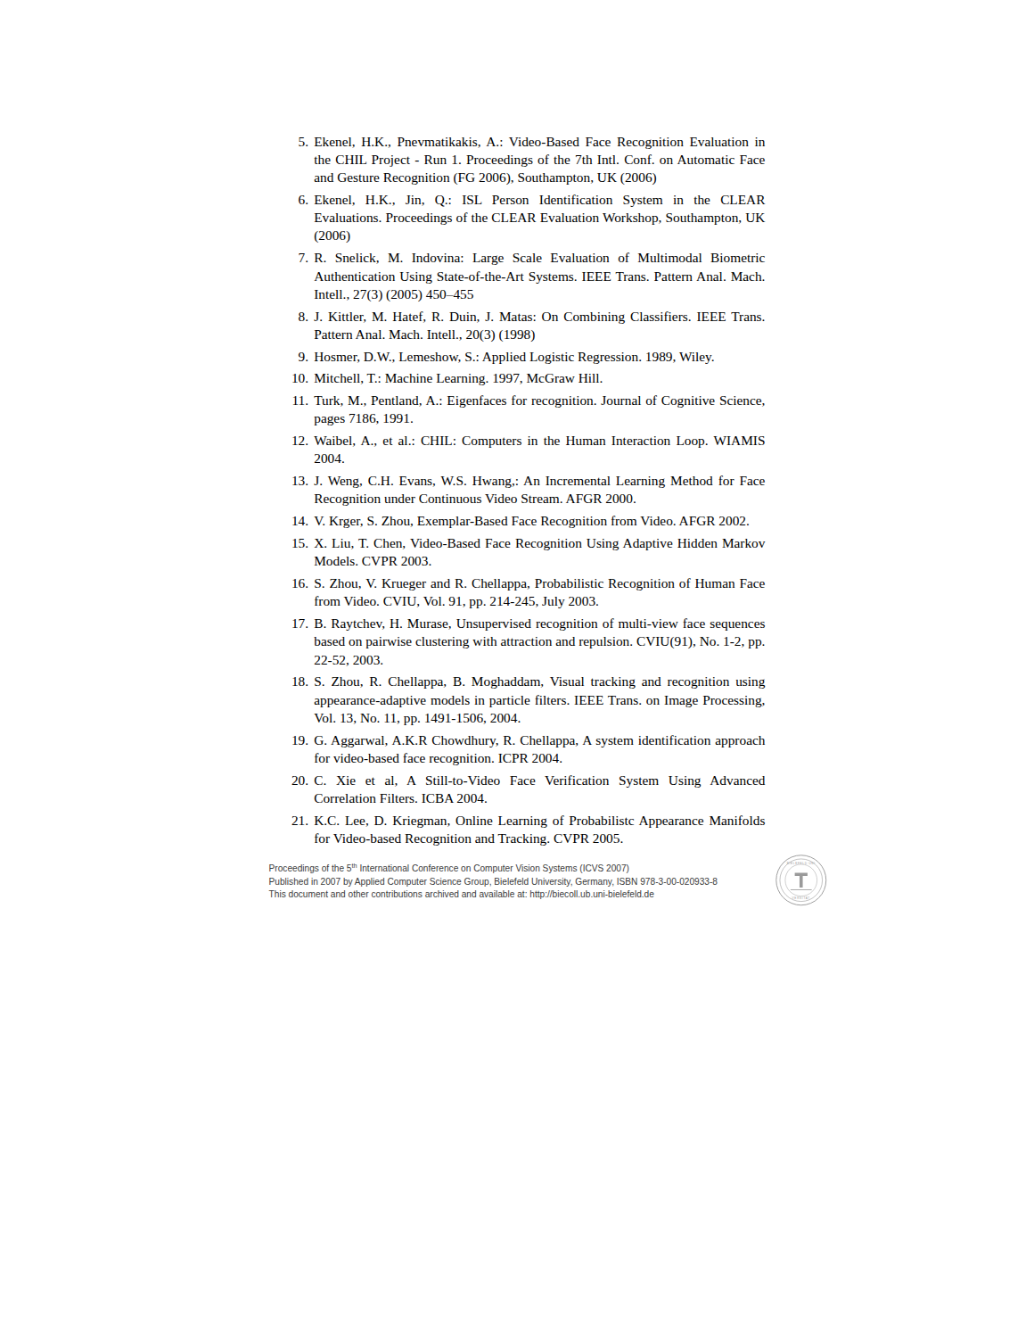5. Ekenel, H.K., Pnevmatikakis, A.: Video-Based Face Recognition Evaluation in the CHIL Project - Run 1. Proceedings of the 7th Intl. Conf. on Automatic Face and Gesture Recognition (FG 2006), Southampton, UK (2006)
6. Ekenel, H.K., Jin, Q.: ISL Person Identification System in the CLEAR Evaluations. Proceedings of the CLEAR Evaluation Workshop, Southampton, UK (2006)
7. R. Snelick, M. Indovina: Large Scale Evaluation of Multimodal Biometric Authentication Using State-of-the-Art Systems. IEEE Trans. Pattern Anal. Mach. Intell., 27(3) (2005) 450–455
8. J. Kittler, M. Hatef, R. Duin, J. Matas: On Combining Classifiers. IEEE Trans. Pattern Anal. Mach. Intell., 20(3) (1998)
9. Hosmer, D.W., Lemeshow, S.: Applied Logistic Regression. 1989, Wiley.
10. Mitchell, T.: Machine Learning. 1997, McGraw Hill.
11. Turk, M., Pentland, A.: Eigenfaces for recognition. Journal of Cognitive Science, pages 7186, 1991.
12. Waibel, A., et al.: CHIL: Computers in the Human Interaction Loop. WIAMIS 2004.
13. J. Weng, C.H. Evans, W.S. Hwang,: An Incremental Learning Method for Face Recognition under Continuous Video Stream. AFGR 2000.
14. V. Krger, S. Zhou, Exemplar-Based Face Recognition from Video. AFGR 2002.
15. X. Liu, T. Chen, Video-Based Face Recognition Using Adaptive Hidden Markov Models. CVPR 2003.
16. S. Zhou, V. Krueger and R. Chellappa, Probabilistic Recognition of Human Face from Video. CVIU, Vol. 91, pp. 214-245, July 2003.
17. B. Raytchev, H. Murase, Unsupervised recognition of multi-view face sequences based on pairwise clustering with attraction and repulsion. CVIU(91), No. 1-2, pp. 22-52, 2003.
18. S. Zhou, R. Chellappa, B. Moghaddam, Visual tracking and recognition using appearance-adaptive models in particle filters. IEEE Trans. on Image Processing, Vol. 13, No. 11, pp. 1491-1506, 2004.
19. G. Aggarwal, A.K.R Chowdhury, R. Chellappa, A system identification approach for video-based face recognition. ICPR 2004.
20. C. Xie et al, A Still-to-Video Face Verification System Using Advanced Correlation Filters. ICBA 2004.
21. K.C. Lee, D. Kriegman, Online Learning of Probabilistc Appearance Manifolds for Video-based Recognition and Tracking. CVPR 2005.
Proceedings of the 5th International Conference on Computer Vision Systems (ICVS 2007)
Published in 2007 by Applied Computer Science Group, Bielefeld University, Germany, ISBN 978-3-00-020933-8
This document and other contributions archived and available at: http://biecoll.ub.uni-bielefeld.de
BIELEFELD·UNI VERSITAT